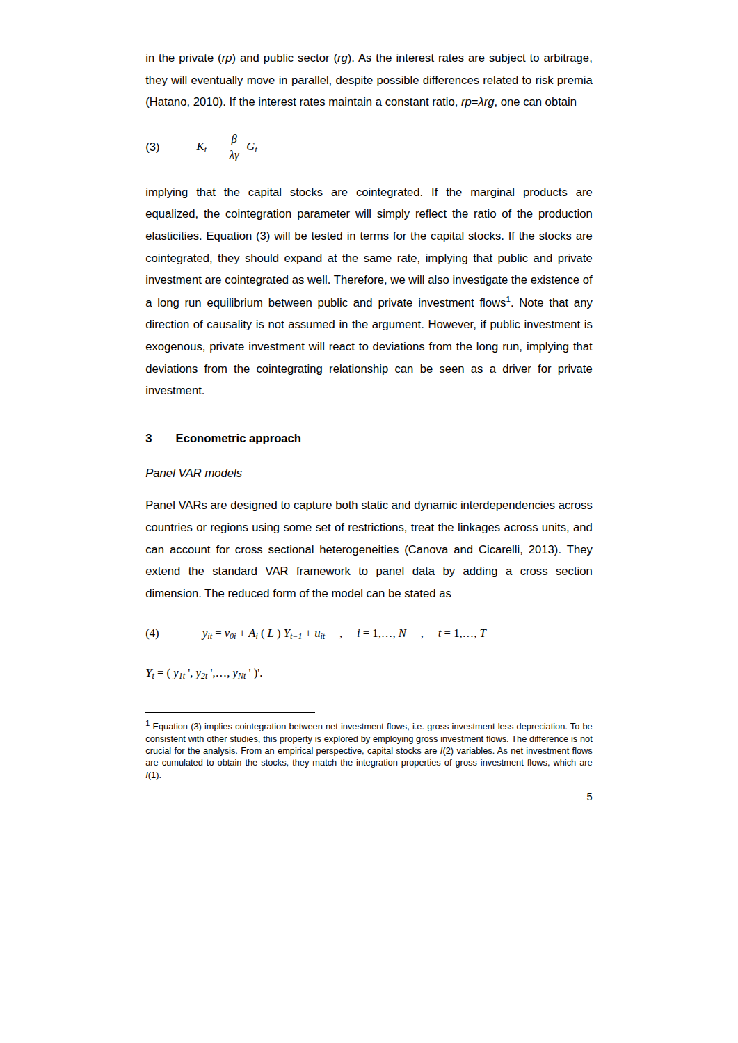in the private (rp) and public sector (rg). As the interest rates are subject to arbitrage, they will eventually move in parallel, despite possible differences related to risk premia (Hatano, 2010). If the interest rates maintain a constant ratio, rp=λrg, one can obtain
(3) Kt = β λγ Gt
implying that the capital stocks are cointegrated. If the marginal products are equalized, the cointegration parameter will simply reflect the ratio of the production elasticities. Equation (3) will be tested in terms for the capital stocks. If the stocks are cointegrated, they should expand at the same rate, implying that public and private investment are cointegrated as well. Therefore, we will also investigate the existence of a long run equilibrium between public and private investment flows1. Note that any direction of causality is not assumed in the argument. However, if public investment is exogenous, private investment will react to deviations from the long run, implying that deviations from the cointegrating relationship can be seen as a driver for private investment.
3 Econometric approach
Panel VAR models
Panel VARs are designed to capture both static and dynamic interdependencies across countries or regions using some set of restrictions, treat the linkages across units, and can account for cross sectional heterogeneities (Canova and Cicarelli, 2013). They extend the standard VAR framework to panel data by adding a cross section dimension. The reduced form of the model can be stated as
(4) yit = v 0i + Ai ( L ) Yt−1 + uit , i = 1,…, N , t = 1,…, T
Yt = ( y 1t ', y 2t ',…, yNt ' )'.
1 Equation (3) implies cointegration between net investment flows, i.e. gross investment less depreciation. To be consistent with other studies, this property is explored by employing gross investment flows. The difference is not crucial for the analysis. From an empirical perspective, capital stocks are I(2) variables. As net investment flows are cumulated to obtain the stocks, they match the integration properties of gross investment flows, which are I(1).
5